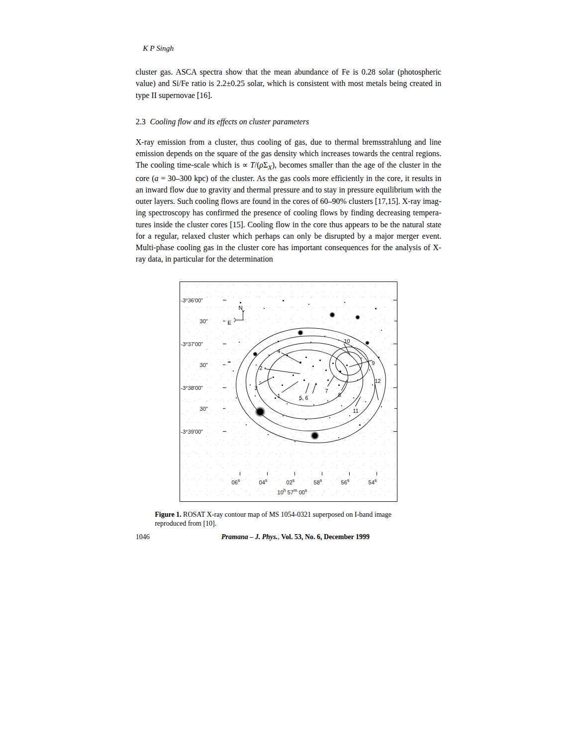K P Singh
cluster gas. ASCA spectra show that the mean abundance of Fe is 0.28 solar (photospheric value) and Si/Fe ratio is 2.2±0.25 solar, which is consistent with most metals being created in type II supernovae [16].
2.3 Cooling flow and its effects on cluster parameters
X-ray emission from a cluster, thus cooling of gas, due to thermal bremsstrahlung and line emission depends on the square of the gas density which increases towards the central regions. The cooling time-scale which is ∝ T/(ρ ΣX), becomes smaller than the age of the cluster in the core (a = 30–300 kpc) of the cluster. As the gas cools more efficiently in the core, it results in an inward flow due to gravity and thermal pressure and to stay in pressure equilibrium with the outer layers. Such cooling flows are found in the cores of 60–90% clusters [17,15]. X-ray imaging spectroscopy has confirmed the presence of cooling flows by finding decreasing temperatures inside the cluster cores [15]. Cooling flow in the core thus appears to be the natural state for a regular, relaxed cluster which perhaps can only be disrupted by a major merger event. Multi-phase cooling gas in the cluster core has important consequences for the analysis of X-ray data, in particular for the determination
-3°36'00"
30"
-3°37'00"
30"
-3°38'00"
30"
-3°39'00"
06s
04s
02s
58s
56s
54s
10h 57m 00s
N
E
10
4
2
3
1
5, 6
7
8
9
12
11
Figure 1. ROSAT X-ray contour map of MS 1054-0321 superposed on I-band image reproduced from [10].
1046
Pramana – J. Phys., Vol. 53, No. 6, December 1999